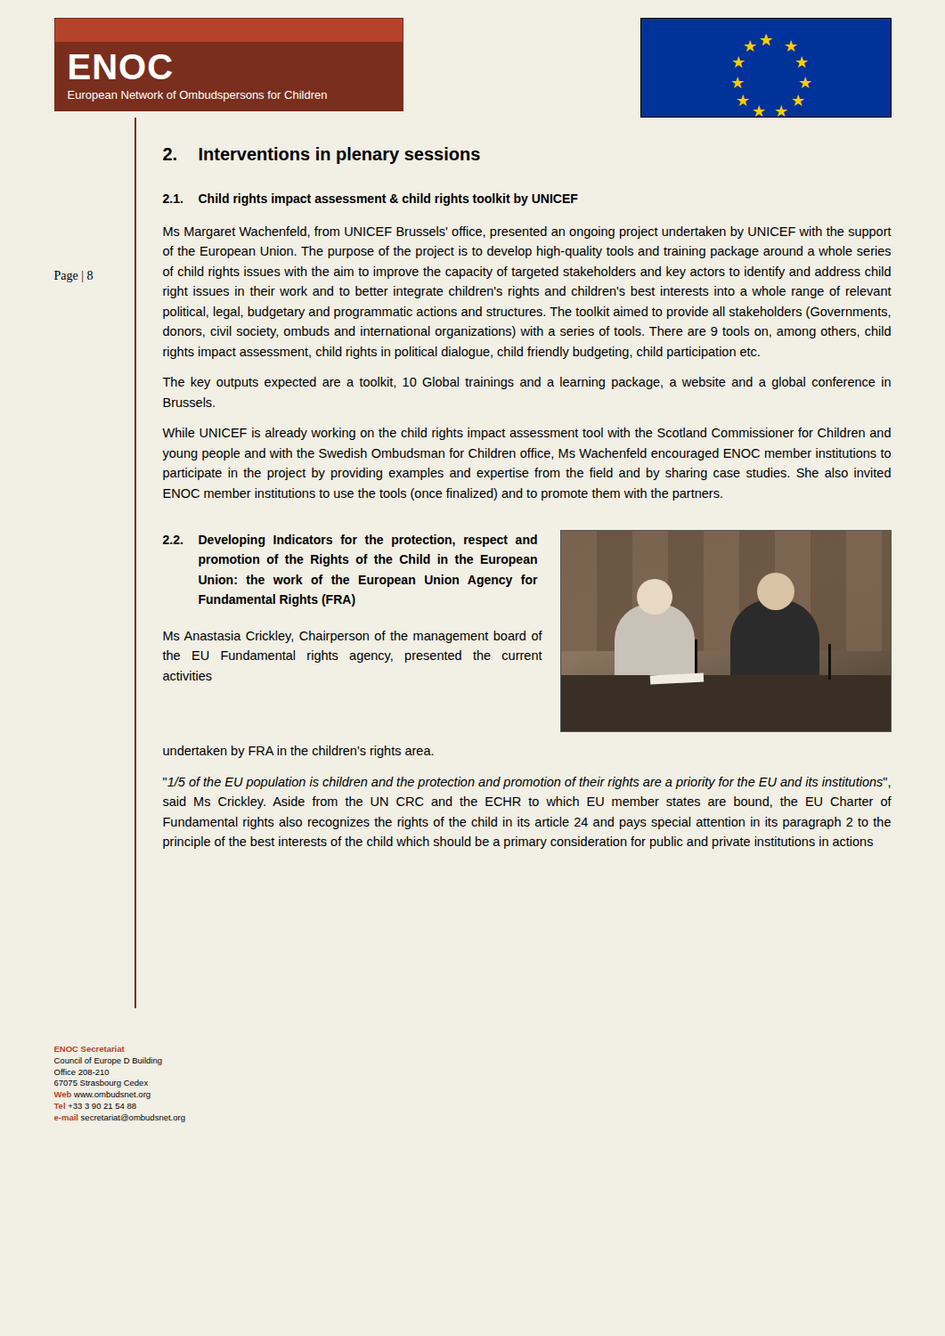ENOC
European Network of Ombudspersons for Children
★ ★ ★ ★ ★ ★ ★ ★ ★ ★ ★ ★
Page | 8
2. Interventions in plenary sessions
2.1. Child rights impact assessment & child rights toolkit by UNICEF
Ms Margaret Wachenfeld, from UNICEF Brussels' office, presented an ongoing project undertaken by UNICEF with the support of the European Union. The purpose of the project is to develop high-quality tools and training package around a whole series of child rights issues with the aim to improve the capacity of targeted stakeholders and key actors to identify and address child right issues in their work and to better integrate children's rights and children's best interests into a whole range of relevant political, legal, budgetary and programmatic actions and structures. The toolkit aimed to provide all stakeholders (Governments, donors, civil society, ombuds and international organizations) with a series of tools. There are 9 tools on, among others, child rights impact assessment, child rights in political dialogue, child friendly budgeting, child participation etc.
The key outputs expected are a toolkit, 10 Global trainings and a learning package, a website and a global conference in Brussels.
While UNICEF is already working on the child rights impact assessment tool with the Scotland Commissioner for Children and young people and with the Swedish Ombudsman for Children office, Ms Wachenfeld encouraged ENOC member institutions to participate in the project by providing examples and expertise from the field and by sharing case studies. She also invited ENOC member institutions to use the tools (once finalized) and to promote them with the partners.
2.2. Developing Indicators for the protection, respect and promotion of the Rights of the Child in the European Union: the work of the European Union Agency for Fundamental Rights (FRA)
Ms Anastasia Crickley, Chairperson of the management board of the EU Fundamental rights agency, presented the current activities
undertaken by FRA in the children's rights area.
"1/5 of the EU population is children and the protection and promotion of their rights are a priority for the EU and its institutions", said Ms Crickley. Aside from the UN CRC and the ECHR to which EU member states are bound, the EU Charter of Fundamental rights also recognizes the rights of the child in its article 24 and pays special attention in its paragraph 2 to the principle of the best interests of the child which should be a primary consideration for public and private institutions in actions
ENOC Secretariat
Council of Europe D Building
Office 208-210
67075 Strasbourg Cedex
Web www.ombudsnet.org
Tel +33 3 90 21 54 88
e-mail secretariat@ombudsnet.org